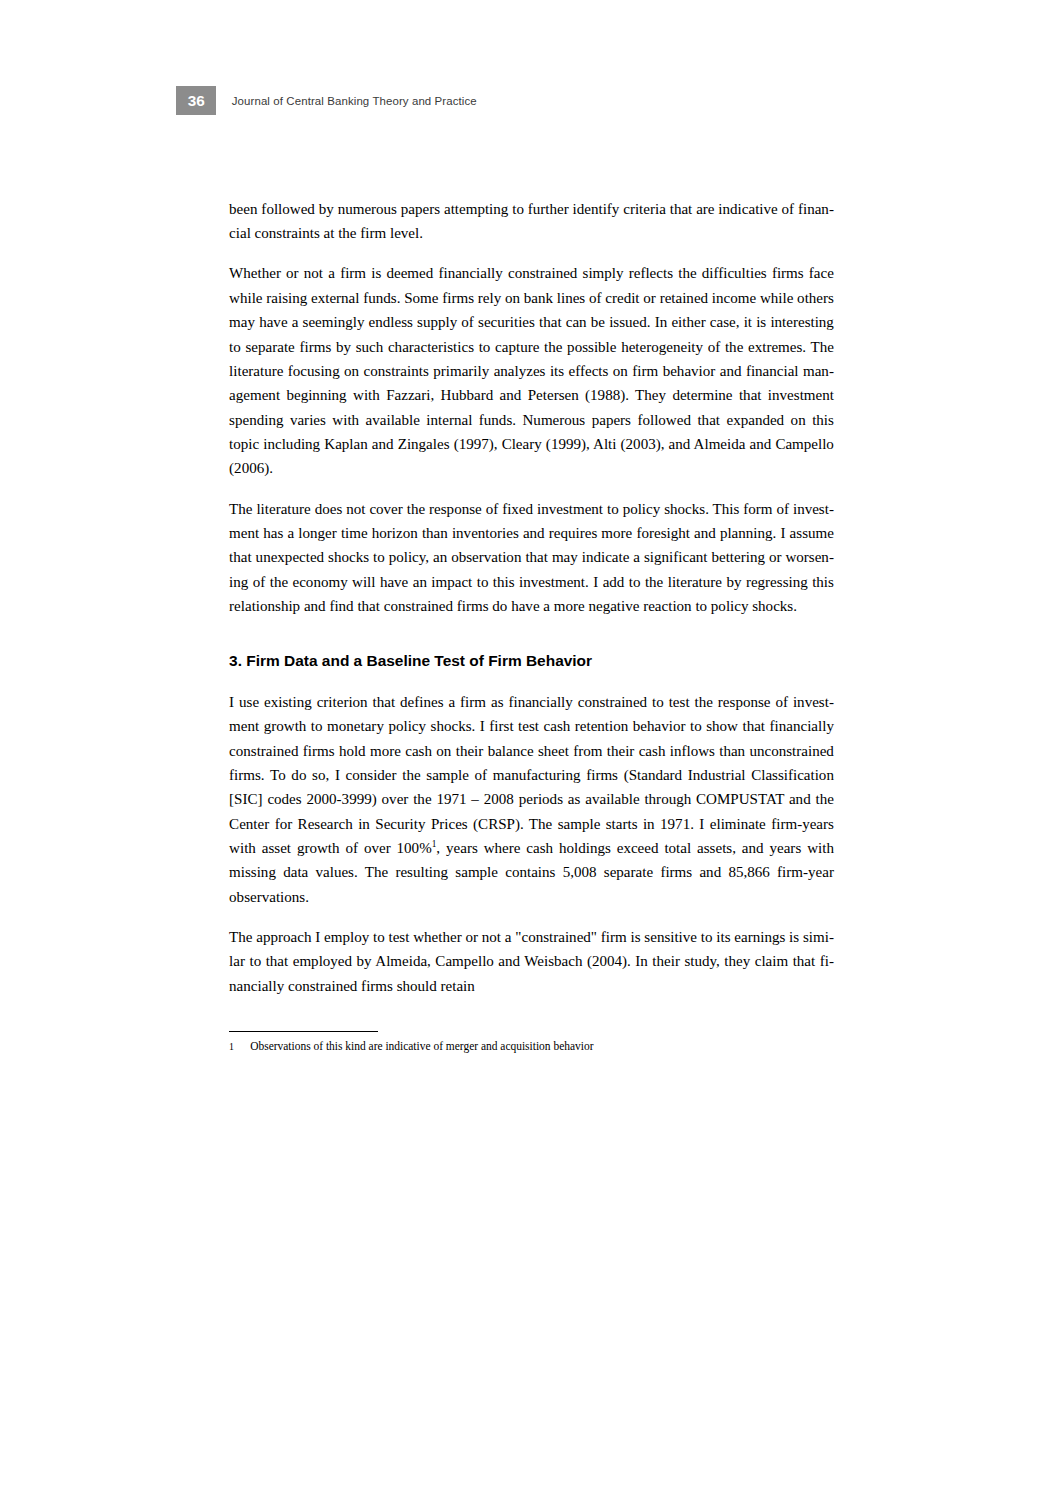36
Journal of Central Banking Theory and Practice
been followed by numerous papers attempting to further identify criteria that are indicative of financial constraints at the firm level.
Whether or not a firm is deemed financially constrained simply reflects the difficulties firms face while raising external funds. Some firms rely on bank lines of credit or retained income while others may have a seemingly endless supply of securities that can be issued. In either case, it is interesting to separate firms by such characteristics to capture the possible heterogeneity of the extremes. The literature focusing on constraints primarily analyzes its effects on firm behavior and financial management beginning with Fazzari, Hubbard and Petersen (1988). They determine that investment spending varies with available internal funds. Numerous papers followed that expanded on this topic including Kaplan and Zingales (1997), Cleary (1999), Alti (2003), and Almeida and Campello (2006).
The literature does not cover the response of fixed investment to policy shocks. This form of investment has a longer time horizon than inventories and requires more foresight and planning. I assume that unexpected shocks to policy, an observation that may indicate a significant bettering or worsening of the economy will have an impact to this investment. I add to the literature by regressing this relationship and find that constrained firms do have a more negative reaction to policy shocks.
3. Firm Data and a Baseline Test of Firm Behavior
I use existing criterion that defines a firm as financially constrained to test the response of investment growth to monetary policy shocks. I first test cash retention behavior to show that financially constrained firms hold more cash on their balance sheet from their cash inflows than unconstrained firms. To do so, I consider the sample of manufacturing firms (Standard Industrial Classification [SIC] codes 2000-3999) over the 1971 – 2008 periods as available through COMPUSTAT and the Center for Research in Security Prices (CRSP). The sample starts in 1971. I eliminate firm-years with asset growth of over 100%1, years where cash holdings exceed total assets, and years with missing data values. The resulting sample contains 5,008 separate firms and 85,866 firm-year observations.
The approach I employ to test whether or not a "constrained" firm is sensitive to its earnings is similar to that employed by Almeida, Campello and Weisbach (2004). In their study, they claim that financially constrained firms should retain
1 Observations of this kind are indicative of merger and acquisition behavior